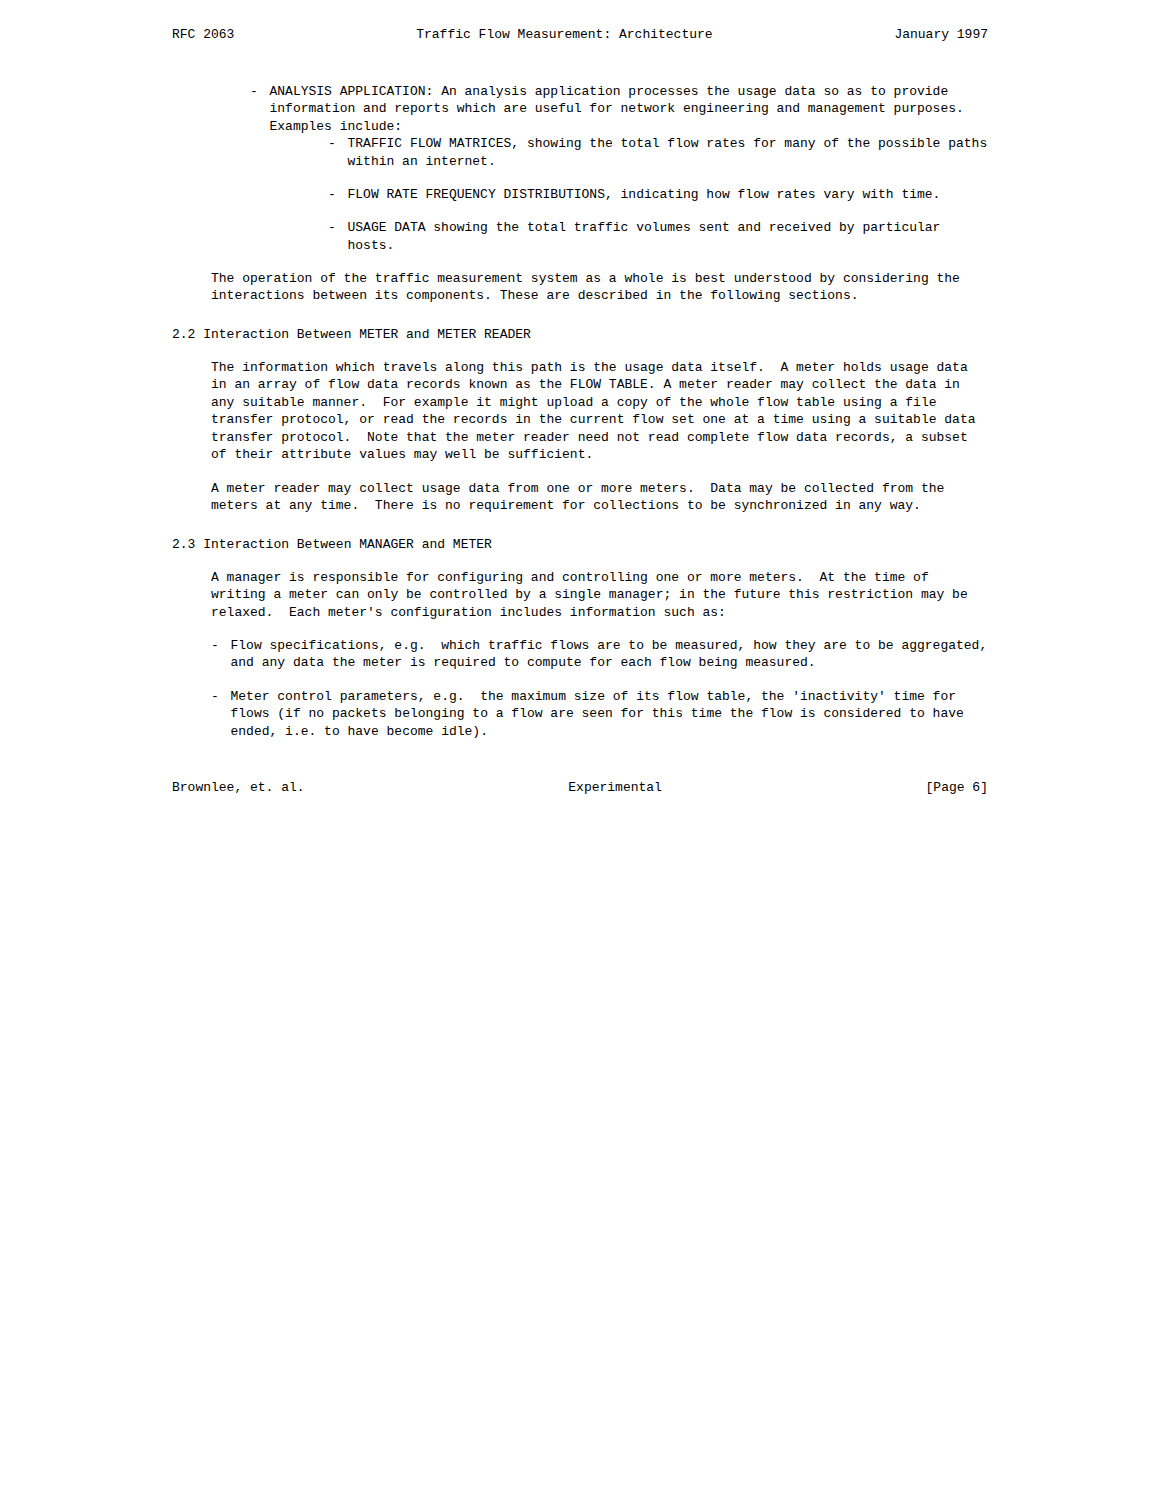RFC 2063 Traffic Flow Measurement: Architecture January 1997
ANALYSIS APPLICATION: An analysis application processes the usage data so as to provide information and reports which are useful for network engineering and management purposes. Examples include:
TRAFFIC FLOW MATRICES, showing the total flow rates for many of the possible paths within an internet.
FLOW RATE FREQUENCY DISTRIBUTIONS, indicating how flow rates vary with time.
USAGE DATA showing the total traffic volumes sent and received by particular hosts.
The operation of the traffic measurement system as a whole is best understood by considering the interactions between its components. These are described in the following sections.
2.2 Interaction Between METER and METER READER
The information which travels along this path is the usage data itself. A meter holds usage data in an array of flow data records known as the FLOW TABLE. A meter reader may collect the data in any suitable manner. For example it might upload a copy of the whole flow table using a file transfer protocol, or read the records in the current flow set one at a time using a suitable data transfer protocol. Note that the meter reader need not read complete flow data records, a subset of their attribute values may well be sufficient.
A meter reader may collect usage data from one or more meters. Data may be collected from the meters at any time. There is no requirement for collections to be synchronized in any way.
2.3 Interaction Between MANAGER and METER
A manager is responsible for configuring and controlling one or more meters. At the time of writing a meter can only be controlled by a single manager; in the future this restriction may be relaxed. Each meter's configuration includes information such as:
Flow specifications, e.g. which traffic flows are to be measured, how they are to be aggregated, and any data the meter is required to compute for each flow being measured.
Meter control parameters, e.g. the maximum size of its flow table, the 'inactivity' time for flows (if no packets belonging to a flow are seen for this time the flow is considered to have ended, i.e. to have become idle).
Brownlee, et. al. Experimental [Page 6]